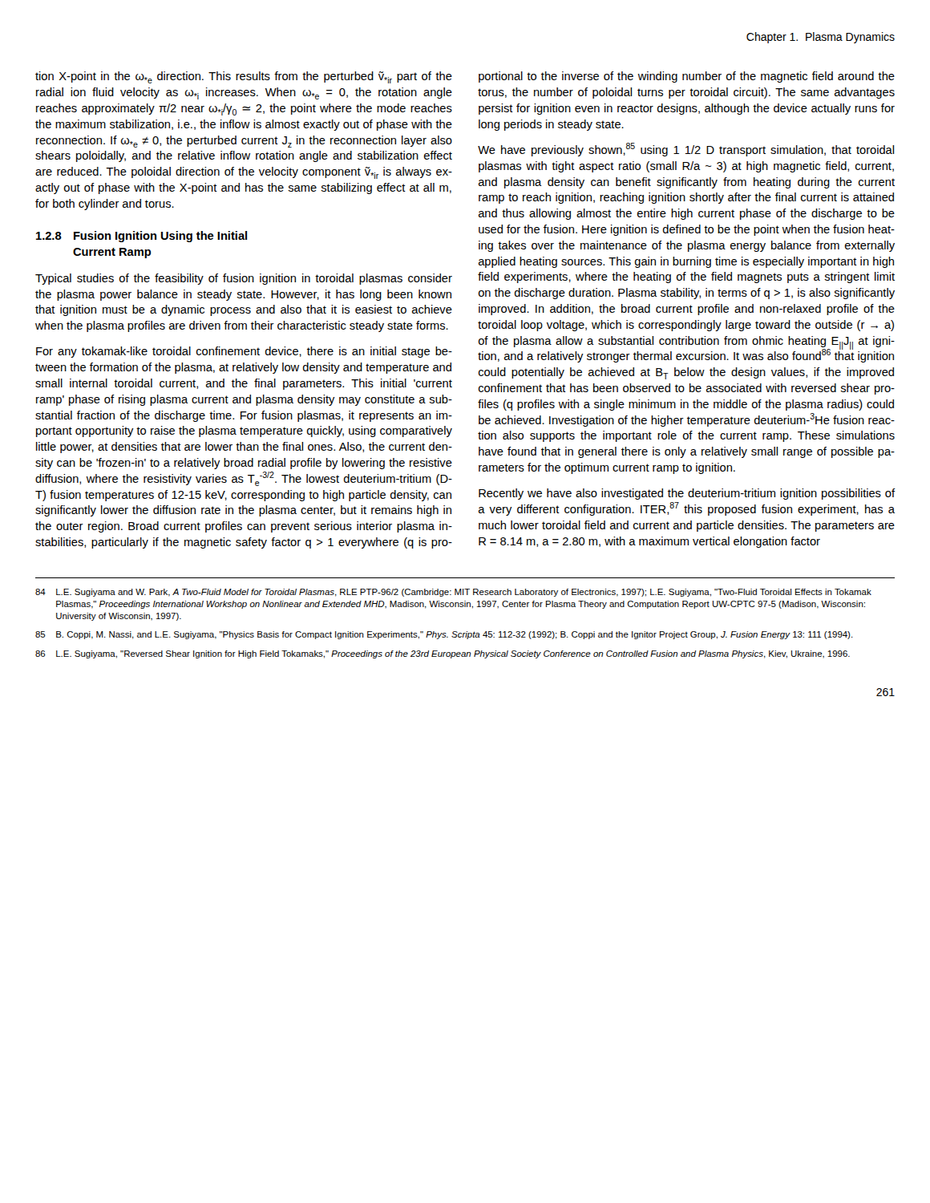Chapter 1. Plasma Dynamics
tion X-point in the ω*e direction. This results from the perturbed ṽ*ir part of the radial ion fluid velocity as ω*i increases. When ω*e = 0, the rotation angle reaches approximately π/2 near ω*i/γ0 ≃ 2, the point where the mode reaches the maximum stabilization, i.e., the inflow is almost exactly out of phase with the reconnection. If ω*e ≠ 0, the perturbed current Jz in the reconnection layer also shears poloidally, and the relative inflow rotation angle and stabilization effect are reduced. The poloidal direction of the velocity component ṽ*ir is always exactly out of phase with the X-point and has the same stabilizing effect at all m, for both cylinder and torus.
1.2.8 Fusion Ignition Using the Initial
Current Ramp
Typical studies of the feasibility of fusion ignition in toroidal plasmas consider the plasma power balance in steady state. However, it has long been known that ignition must be a dynamic process and also that it is easiest to achieve when the plasma profiles are driven from their characteristic steady state forms.
For any tokamak-like toroidal confinement device, there is an initial stage between the formation of the plasma, at relatively low density and temperature and small internal toroidal current, and the final parameters. This initial 'current ramp' phase of rising plasma current and plasma density may constitute a substantial fraction of the discharge time. For fusion plasmas, it represents an important opportunity to raise the plasma temperature quickly, using comparatively little power, at densities that are lower than the final ones. Also, the current density can be 'frozen-in' to a relatively broad radial profile by lowering the resistive diffusion, where the resistivity varies as Te-3/2. The lowest deuterium-tritium (D-T) fusion temperatures of 12-15 keV, corresponding to high particle density, can significantly lower the diffusion rate in the plasma center, but it remains high in the outer region. Broad current profiles can prevent serious interior plasma instabilities, particularly if the magnetic safety factor q > 1 everywhere (q is proportional to the inverse of the winding number of the magnetic field around the torus, the number of poloidal turns per toroidal circuit). The same advantages persist for ignition even in reactor designs, although the device actually runs for long periods in steady state.
We have previously shown,85 using 1 1/2 D transport simulation, that toroidal plasmas with tight aspect ratio (small R/a ~ 3) at high magnetic field, current, and plasma density can benefit significantly from heating during the current ramp to reach ignition, reaching ignition shortly after the final current is attained and thus allowing almost the entire high current phase of the discharge to be used for the fusion. Here ignition is defined to be the point when the fusion heating takes over the maintenance of the plasma energy balance from externally applied heating sources. This gain in burning time is especially important in high field experiments, where the heating of the field magnets puts a stringent limit on the discharge duration. Plasma stability, in terms of q > 1, is also significantly improved. In addition, the broad current profile and non-relaxed profile of the toroidal loop voltage, which is correspondingly large toward the outside (r → a) of the plasma allow a substantial contribution from ohmic heating E||J|| at ignition, and a relatively stronger thermal excursion. It was also found86 that ignition could potentially be achieved at BT below the design values, if the improved confinement that has been observed to be associated with reversed shear profiles (q profiles with a single minimum in the middle of the plasma radius) could be achieved. Investigation of the higher temperature deuterium-3He fusion reaction also supports the important role of the current ramp. These simulations have found that in general there is only a relatively small range of possible parameters for the optimum current ramp to ignition.
Recently we have also investigated the deuterium-tritium ignition possibilities of a very different configuration. ITER,87 this proposed fusion experiment, has a much lower toroidal field and current and particle densities. The parameters are R = 8.14 m, a = 2.80 m, with a maximum vertical elongation factor
84 L.E. Sugiyama and W. Park, A Two-Fluid Model for Toroidal Plasmas, RLE PTP-96/2 (Cambridge: MIT Research Laboratory of Electronics, 1997); L.E. Sugiyama, "Two-Fluid Toroidal Effects in Tokamak Plasmas," Proceedings International Workshop on Nonlinear and Extended MHD, Madison, Wisconsin, 1997, Center for Plasma Theory and Computation Report UW-CPTC 97-5 (Madison, Wisconsin: University of Wisconsin, 1997).
85 B. Coppi, M. Nassi, and L.E. Sugiyama, "Physics Basis for Compact Ignition Experiments," Phys. Scripta 45: 112-32 (1992); B. Coppi and the Ignitor Project Group, J. Fusion Energy 13: 111 (1994).
86 L.E. Sugiyama, "Reversed Shear Ignition for High Field Tokamaks," Proceedings of the 23rd European Physical Society Conference on Controlled Fusion and Plasma Physics, Kiev, Ukraine, 1996.
261